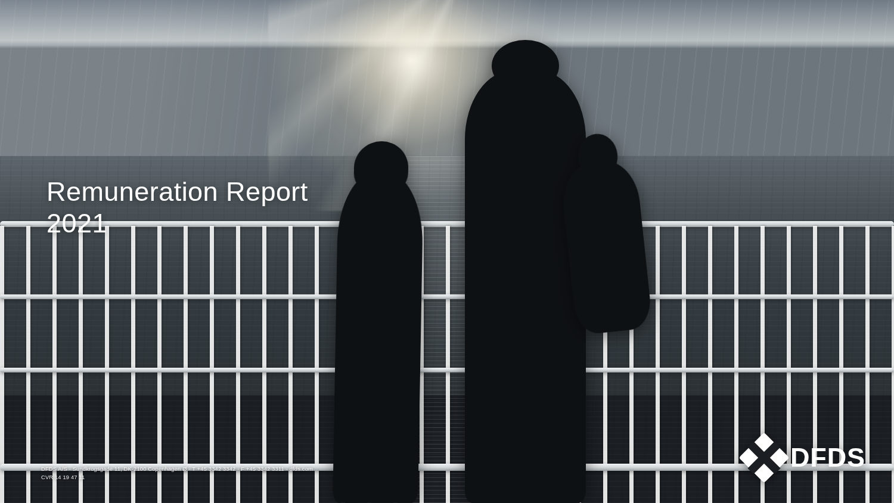Remuneration Report
2021
DFDS A/S · Sundkrogsgade 11, DK-2100 Copenhagen Ø · T +45 3342 3342 · F +45 3342 3311 · dfds.com
CVR 14 19 47 11
DFDS